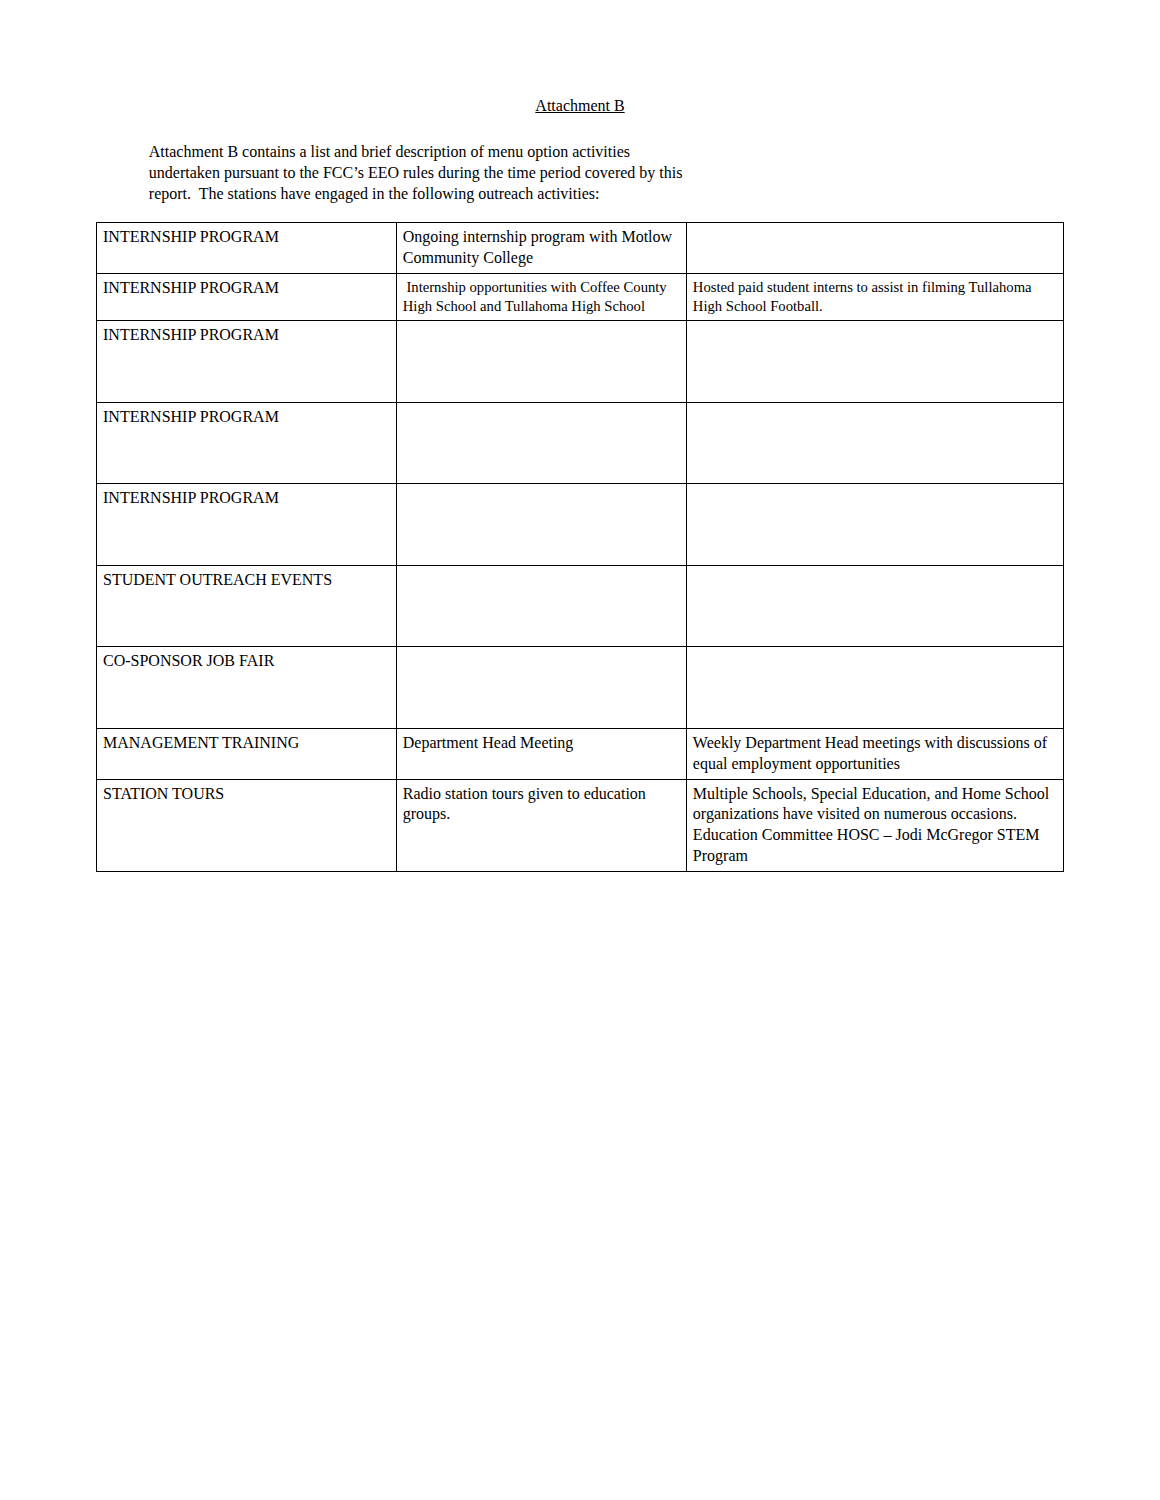Attachment B
Attachment B contains a list and brief description of menu option activities undertaken pursuant to the FCC’s EEO rules during the time period covered by this report. The stations have engaged in the following outreach activities:
| INTERNSHIP PROGRAM | Ongoing internship program with Motlow Community College | |
| INTERNSHIP PROGRAM | Internship opportunities with Coffee County High School and Tullahoma High School | Hosted paid student interns to assist in filming Tullahoma High School Football. |
| INTERNSHIP PROGRAM | | |
| INTERNSHIP PROGRAM | | |
| INTERNSHIP PROGRAM | | |
| STUDENT OUTREACH EVENTS | | |
| CO-SPONSOR JOB FAIR | | |
| MANAGEMENT TRAINING | Department Head Meeting | Weekly Department Head meetings with discussions of equal employment opportunities |
| STATION TOURS | Radio station tours given to education groups. | Multiple Schools, Special Education, and Home School organizations have visited on numerous occasions. Education Committee HOSC – Jodi McGregor STEM Program |